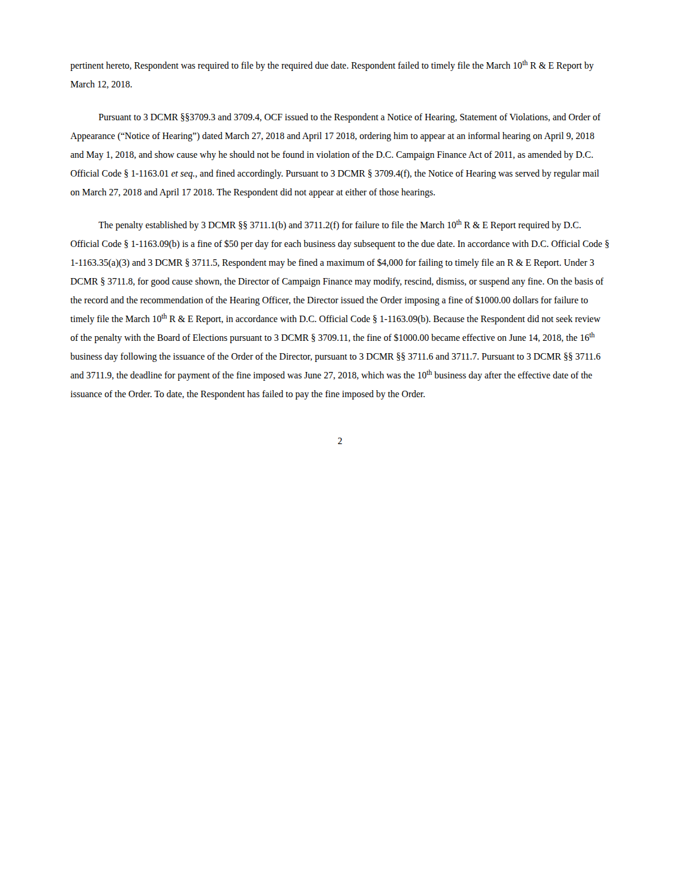pertinent hereto, Respondent was required to file by the required due date. Respondent failed to timely file the March 10th R & E Report by March 12, 2018.
Pursuant to 3 DCMR §§3709.3 and 3709.4, OCF issued to the Respondent a Notice of Hearing, Statement of Violations, and Order of Appearance (“Notice of Hearing”) dated March 27, 2018 and April 17 2018, ordering him to appear at an informal hearing on April 9, 2018 and May 1, 2018, and show cause why he should not be found in violation of the D.C. Campaign Finance Act of 2011, as amended by D.C. Official Code § 1-1163.01 et seq., and fined accordingly. Pursuant to 3 DCMR § 3709.4(f), the Notice of Hearing was served by regular mail on March 27, 2018 and April 17 2018. The Respondent did not appear at either of those hearings.
The penalty established by 3 DCMR §§ 3711.1(b) and 3711.2(f) for failure to file the March 10th R & E Report required by D.C. Official Code § 1-1163.09(b) is a fine of $50 per day for each business day subsequent to the due date. In accordance with D.C. Official Code § 1-1163.35(a)(3) and 3 DCMR § 3711.5, Respondent may be fined a maximum of $4,000 for failing to timely file an R & E Report. Under 3 DCMR § 3711.8, for good cause shown, the Director of Campaign Finance may modify, rescind, dismiss, or suspend any fine. On the basis of the record and the recommendation of the Hearing Officer, the Director issued the Order imposing a fine of $1000.00 dollars for failure to timely file the March 10th R & E Report, in accordance with D.C. Official Code § 1-1163.09(b). Because the Respondent did not seek review of the penalty with the Board of Elections pursuant to 3 DCMR § 3709.11, the fine of $1000.00 became effective on June 14, 2018, the 16th business day following the issuance of the Order of the Director, pursuant to 3 DCMR §§ 3711.6 and 3711.7. Pursuant to 3 DCMR §§ 3711.6 and 3711.9, the deadline for payment of the fine imposed was June 27, 2018, which was the 10th business day after the effective date of the issuance of the Order. To date, the Respondent has failed to pay the fine imposed by the Order.
2